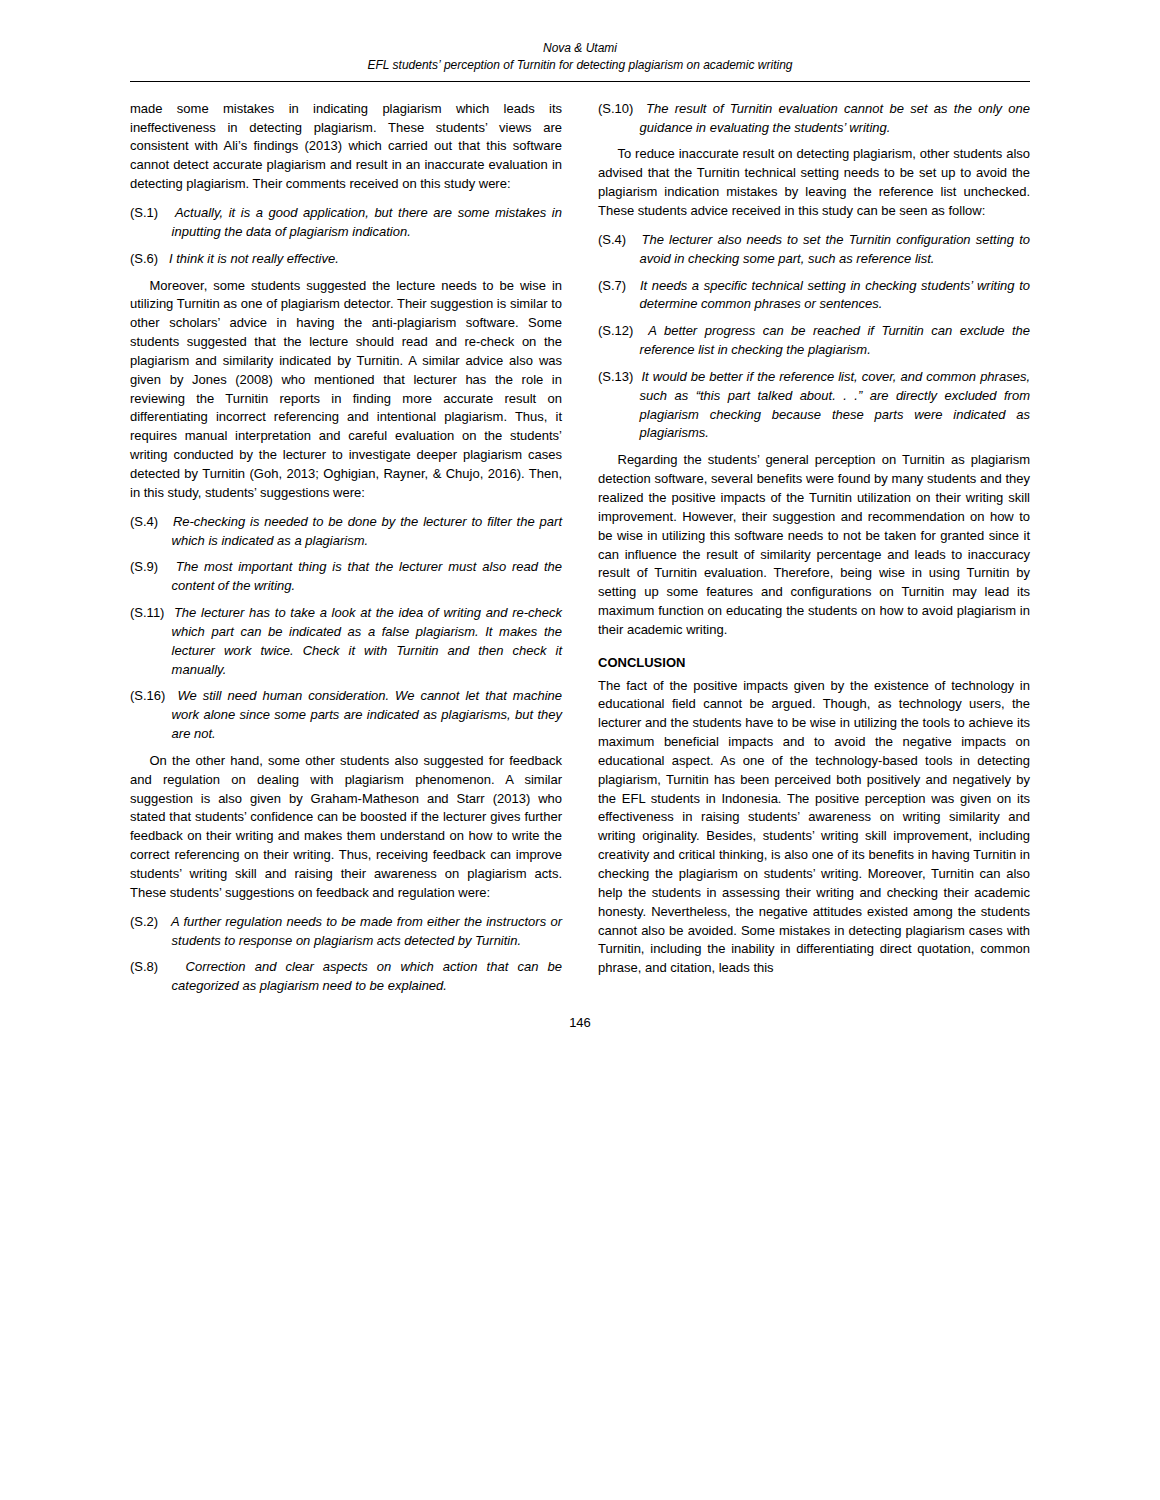Nova & Utami EFL studentsʼ perception of Turnitin for detecting plagiarism on academic writing
made some mistakes in indicating plagiarism which leads its ineffectiveness in detecting plagiarism. These students’ views are consistent with Ali’s findings (2013) which carried out that this software cannot detect accurate plagiarism and result in an inaccurate evaluation in detecting plagiarism. Their comments received on this study were:
(S.1) Actually, it is a good application, but there are some mistakes in inputting the data of plagiarism indication.
(S.6) I think it is not really effective.
Moreover, some students suggested the lecture needs to be wise in utilizing Turnitin as one of plagiarism detector. Their suggestion is similar to other scholars’ advice in having the anti-plagiarism software. Some students suggested that the lecture should read and re-check on the plagiarism and similarity indicated by Turnitin. A similar advice also was given by Jones (2008) who mentioned that lecturer has the role in reviewing the Turnitin reports in finding more accurate result on differentiating incorrect referencing and intentional plagiarism. Thus, it requires manual interpretation and careful evaluation on the students’ writing conducted by the lecturer to investigate deeper plagiarism cases detected by Turnitin (Goh, 2013; Oghigian, Rayner, & Chujo, 2016). Then, in this study, students’ suggestions were:
(S.4) Re-checking is needed to be done by the lecturer to filter the part which is indicated as a plagiarism.
(S.9) The most important thing is that the lecturer must also read the content of the writing.
(S.11) The lecturer has to take a look at the idea of writing and re-check which part can be indicated as a false plagiarism. It makes the lecturer work twice. Check it with Turnitin and then check it manually.
(S.16) We still need human consideration. We cannot let that machine work alone since some parts are indicated as plagiarisms, but they are not.
On the other hand, some other students also suggested for feedback and regulation on dealing with plagiarism phenomenon. A similar suggestion is also given by Graham-Matheson and Starr (2013) who stated that students’ confidence can be boosted if the lecturer gives further feedback on their writing and makes them understand on how to write the correct referencing on their writing. Thus, receiving feedback can improve students’ writing skill and raising their awareness on plagiarism acts. These students’ suggestions on feedback and regulation were:
(S.2) A further regulation needs to be made from either the instructors or students to response on plagiarism acts detected by Turnitin.
(S.8) Correction and clear aspects on which action that can be categorized as plagiarism need to be explained.
(S.10) The result of Turnitin evaluation cannot be set as the only one guidance in evaluating the students’ writing.
To reduce inaccurate result on detecting plagiarism, other students also advised that the Turnitin technical setting needs to be set up to avoid the plagiarism indication mistakes by leaving the reference list unchecked. These students advice received in this study can be seen as follow:
(S.4) The lecturer also needs to set the Turnitin configuration setting to avoid in checking some part, such as reference list.
(S.7) It needs a specific technical setting in checking students’ writing to determine common phrases or sentences.
(S.12) A better progress can be reached if Turnitin can exclude the reference list in checking the plagiarism.
(S.13) It would be better if the reference list, cover, and common phrases, such as “this part talked about. . .” are directly excluded from plagiarism checking because these parts were indicated as plagiarisms.
Regarding the students’ general perception on Turnitin as plagiarism detection software, several benefits were found by many students and they realized the positive impacts of the Turnitin utilization on their writing skill improvement. However, their suggestion and recommendation on how to be wise in utilizing this software needs to not be taken for granted since it can influence the result of similarity percentage and leads to inaccuracy result of Turnitin evaluation. Therefore, being wise in using Turnitin by setting up some features and configurations on Turnitin may lead its maximum function on educating the students on how to avoid plagiarism in their academic writing.
Conclusion
The fact of the positive impacts given by the existence of technology in educational field cannot be argued. Though, as technology users, the lecturer and the students have to be wise in utilizing the tools to achieve its maximum beneficial impacts and to avoid the negative impacts on educational aspect. As one of the technology-based tools in detecting plagiarism, Turnitin has been perceived both positively and negatively by the EFL students in Indonesia. The positive perception was given on its effectiveness in raising students’ awareness on writing similarity and writing originality. Besides, students’ writing skill improvement, including creativity and critical thinking, is also one of its benefits in having Turnitin in checking the plagiarism on students’ writing. Moreover, Turnitin can also help the students in assessing their writing and checking their academic honesty. Nevertheless, the negative attitudes existed among the students cannot also be avoided. Some mistakes in detecting plagiarism cases with Turnitin, including the inability in differentiating direct quotation, common phrase, and citation, leads this
146